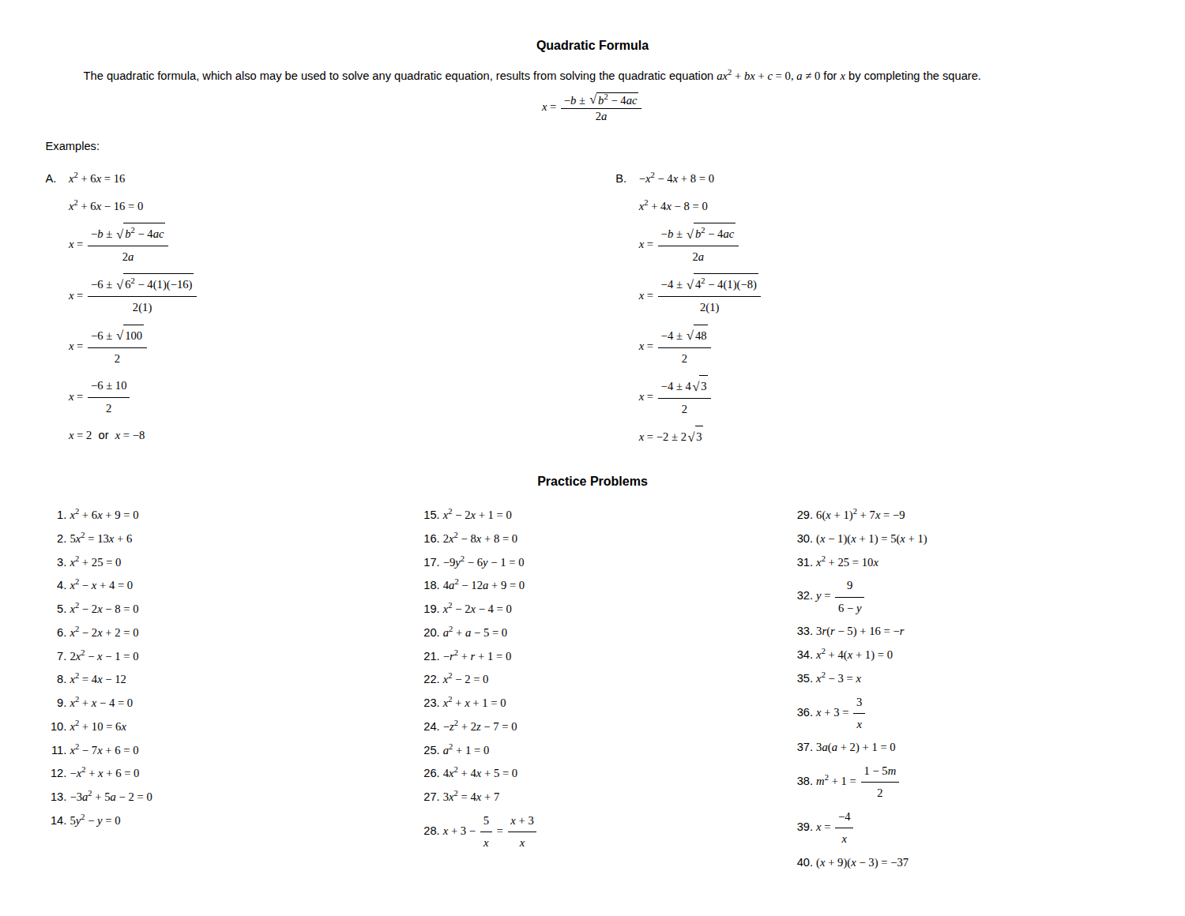Quadratic Formula
The quadratic formula, which also may be used to solve any quadratic equation, results from solving the quadratic equation ax2 + bx + c = 0, a ≠ 0 for x by completing the square.
x = −b ± b2 − 4ac 2a
Examples:
A.
x2 + 6x = 16
x2 + 6x − 16 = 0
x = −b ± b2 − 4ac 2a
x = −6 ± 62 − 4(1)(−16) 2(1)
x = −6 ± 100 2
x = −6 ± 10 2
x = 2 or x = −8
B.
−x2 − 4x + 8 = 0
x2 + 4x − 8 = 0
x = −b ± b2 − 4ac 2a
x = −4 ± 42 − 4(1)(−8) 2(1)
x = −4 ± 48 2
x = −4 ± 43 2
x = −2 ± 23
Practice Problems
x2 + 6x + 9 = 0
5x2 = 13x + 6
x2 + 25 = 0
x2 − x + 4 = 0
x2 − 2x − 8 = 0
x2 − 2x + 2 = 0
2x2 − x − 1 = 0
x2 = 4x − 12
x2 + x − 4 = 0
x2 + 10 = 6x
x2 − 7x + 6 = 0
−x2 + x + 6 = 0
−3a2 + 5a − 2 = 0
5y2 − y = 0
x2 − 2x + 1 = 0
2x2 − 8x + 8 = 0
−9y2 − 6y − 1 = 0
4a2 − 12a + 9 = 0
x2 − 2x − 4 = 0
a2 + a − 5 = 0
−r2 + r + 1 = 0
x2 − 2 = 0
x2 + x + 1 = 0
−z2 + 2z − 7 = 0
a2 + 1 = 0
4x2 + 4x + 5 = 0
3x2 = 4x + 7
x + 3 − 5 x = x + 3 x
6(x + 1)2 + 7x = −9
(x − 1)(x + 1) = 5(x + 1)
x2 + 25 = 10x
y = 96 − y
3r(r − 5) + 16 = −r
x2 + 4(x + 1) = 0
x2 − 3 = x
x + 3 = 3 x
3a(a + 2) + 1 = 0
m2 + 1 = 1 − 5m 2
x = −4 x
(x + 9)(x − 3) = −37